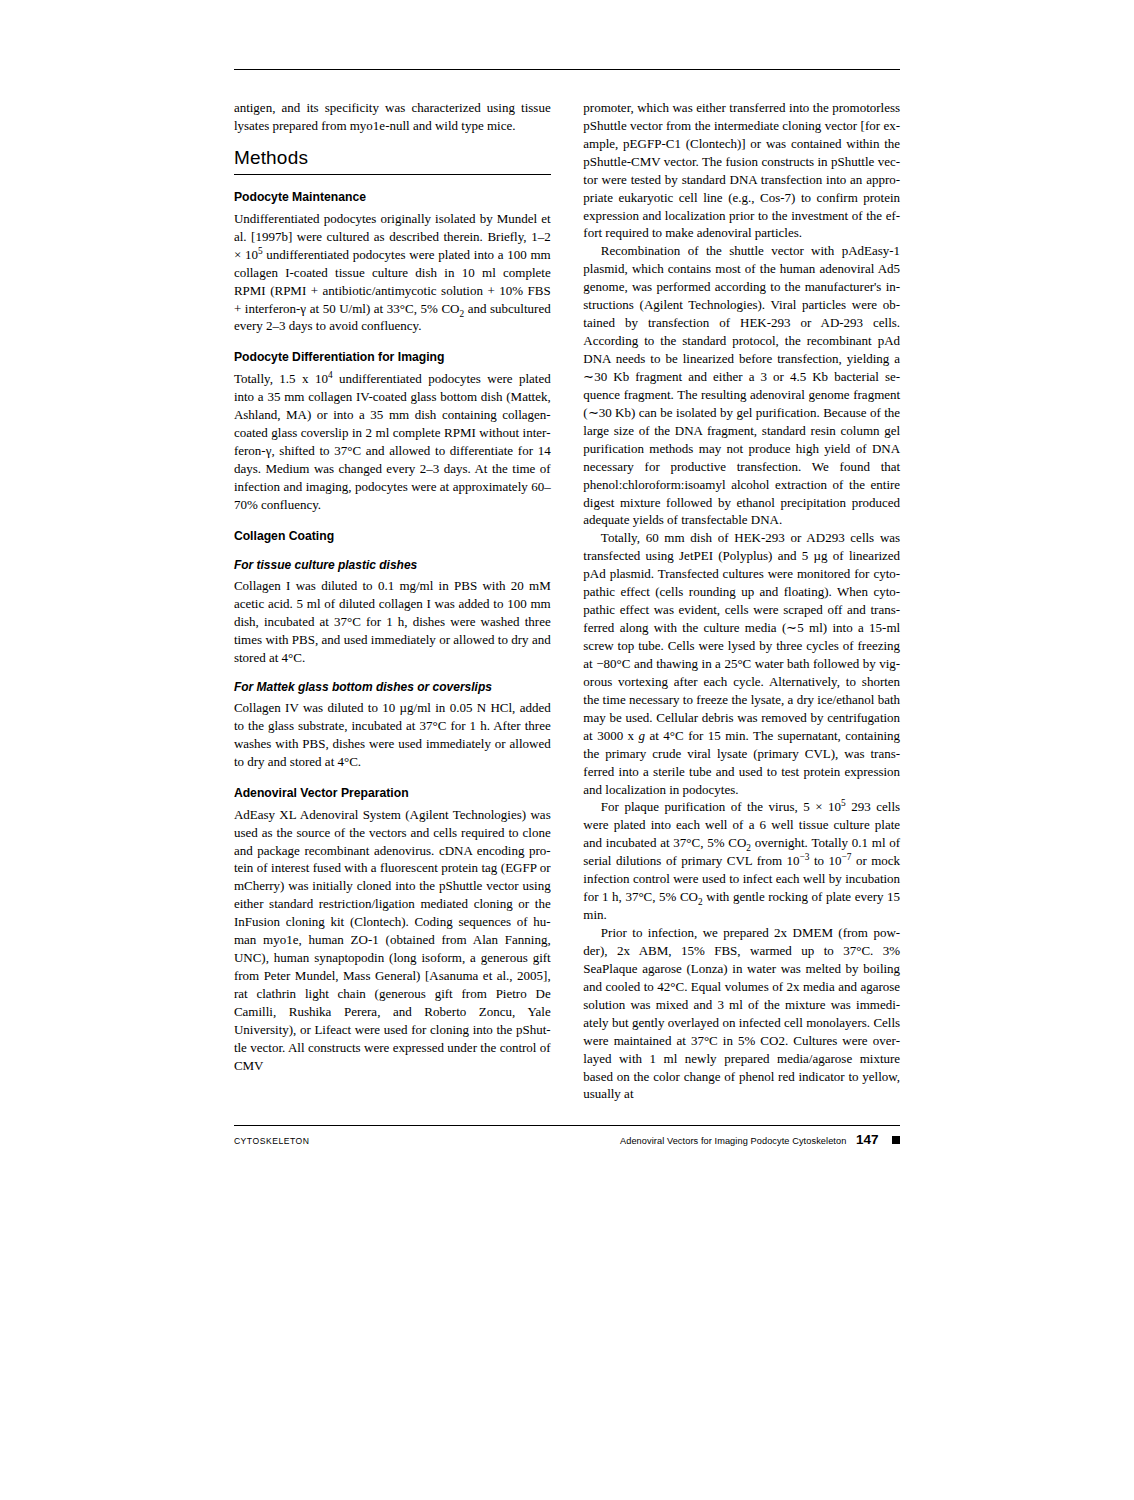antigen, and its specificity was characterized using tissue lysates prepared from myo1e-null and wild type mice.
Methods
Podocyte Maintenance
Undifferentiated podocytes originally isolated by Mundel et al. [1997b] were cultured as described therein. Briefly, 1–2 × 105 undifferentiated podocytes were plated into a 100 mm collagen I-coated tissue culture dish in 10 ml complete RPMI (RPMI + antibiotic/antimycotic solution + 10% FBS + interferon-γ at 50 U/ml) at 33°C, 5% CO2 and subcultured every 2–3 days to avoid confluency.
Podocyte Differentiation for Imaging
Totally, 1.5 x 104 undifferentiated podocytes were plated into a 35 mm collagen IV-coated glass bottom dish (Mattek, Ashland, MA) or into a 35 mm dish containing collagen-coated glass coverslip in 2 ml complete RPMI without interferon-γ, shifted to 37°C and allowed to differentiate for 14 days. Medium was changed every 2–3 days. At the time of infection and imaging, podocytes were at approximately 60–70% confluency.
Collagen Coating
For tissue culture plastic dishes
Collagen I was diluted to 0.1 mg/ml in PBS with 20 mM acetic acid. 5 ml of diluted collagen I was added to 100 mm dish, incubated at 37°C for 1 h, dishes were washed three times with PBS, and used immediately or allowed to dry and stored at 4°C.
For Mattek glass bottom dishes or coverslips
Collagen IV was diluted to 10 µg/ml in 0.05 N HCl, added to the glass substrate, incubated at 37°C for 1 h. After three washes with PBS, dishes were used immediately or allowed to dry and stored at 4°C.
Adenoviral Vector Preparation
AdEasy XL Adenoviral System (Agilent Technologies) was used as the source of the vectors and cells required to clone and package recombinant adenovirus. cDNA encoding protein of interest fused with a fluorescent protein tag (EGFP or mCherry) was initially cloned into the pShuttle vector using either standard restriction/ligation mediated cloning or the InFusion cloning kit (Clontech). Coding sequences of human myo1e, human ZO-1 (obtained from Alan Fanning, UNC), human synaptopodin (long isoform, a generous gift from Peter Mundel, Mass General) [Asanuma et al., 2005], rat clathrin light chain (generous gift from Pietro De Camilli, Rushika Perera, and Roberto Zoncu, Yale University), or Lifeact were used for cloning into the pShuttle vector. All constructs were expressed under the control of CMV
promoter, which was either transferred into the promotorless pShuttle vector from the intermediate cloning vector [for example, pEGFP-C1 (Clontech)] or was contained within the pShuttle-CMV vector. The fusion constructs in pShuttle vector were tested by standard DNA transfection into an appropriate eukaryotic cell line (e.g., Cos-7) to confirm protein expression and localization prior to the investment of the effort required to make adenoviral particles.
Recombination of the shuttle vector with pAdEasy-1 plasmid, which contains most of the human adenoviral Ad5 genome, was performed according to the manufacturer's instructions (Agilent Technologies). Viral particles were obtained by transfection of HEK-293 or AD-293 cells. According to the standard protocol, the recombinant pAd DNA needs to be linearized before transfection, yielding a ∼30 Kb fragment and either a 3 or 4.5 Kb bacterial sequence fragment. The resulting adenoviral genome fragment (∼30 Kb) can be isolated by gel purification. Because of the large size of the DNA fragment, standard resin column gel purification methods may not produce high yield of DNA necessary for productive transfection. We found that phenol:chloroform:isoamyl alcohol extraction of the entire digest mixture followed by ethanol precipitation produced adequate yields of transfectable DNA.
Totally, 60 mm dish of HEK-293 or AD293 cells was transfected using JetPEI (Polyplus) and 5 µg of linearized pAd plasmid. Transfected cultures were monitored for cytopathic effect (cells rounding up and floating). When cytopathic effect was evident, cells were scraped off and transferred along with the culture media (∼5 ml) into a 15-ml screw top tube. Cells were lysed by three cycles of freezing at −80°C and thawing in a 25°C water bath followed by vigorous vortexing after each cycle. Alternatively, to shorten the time necessary to freeze the lysate, a dry ice/ethanol bath may be used. Cellular debris was removed by centrifugation at 3000 x g at 4°C for 15 min. The supernatant, containing the primary crude viral lysate (primary CVL), was transferred into a sterile tube and used to test protein expression and localization in podocytes.
For plaque purification of the virus, 5 × 105 293 cells were plated into each well of a 6 well tissue culture plate and incubated at 37°C, 5% CO2 overnight. Totally 0.1 ml of serial dilutions of primary CVL from 10−3 to 10−7 or mock infection control were used to infect each well by incubation for 1 h, 37°C, 5% CO2 with gentle rocking of plate every 15 min.
Prior to infection, we prepared 2x DMEM (from powder), 2x ABM, 15% FBS, warmed up to 37°C. 3% SeaPlaque agarose (Lonza) in water was melted by boiling and cooled to 42°C. Equal volumes of 2x media and agarose solution was mixed and 3 ml of the mixture was immediately but gently overlayed on infected cell monolayers. Cells were maintained at 37°C in 5% CO2. Cultures were overlayed with 1 ml newly prepared media/agarose mixture based on the color change of phenol red indicator to yellow, usually at
Cytoskeleton
Adenoviral Vectors for Imaging Podocyte Cytoskeleton 147